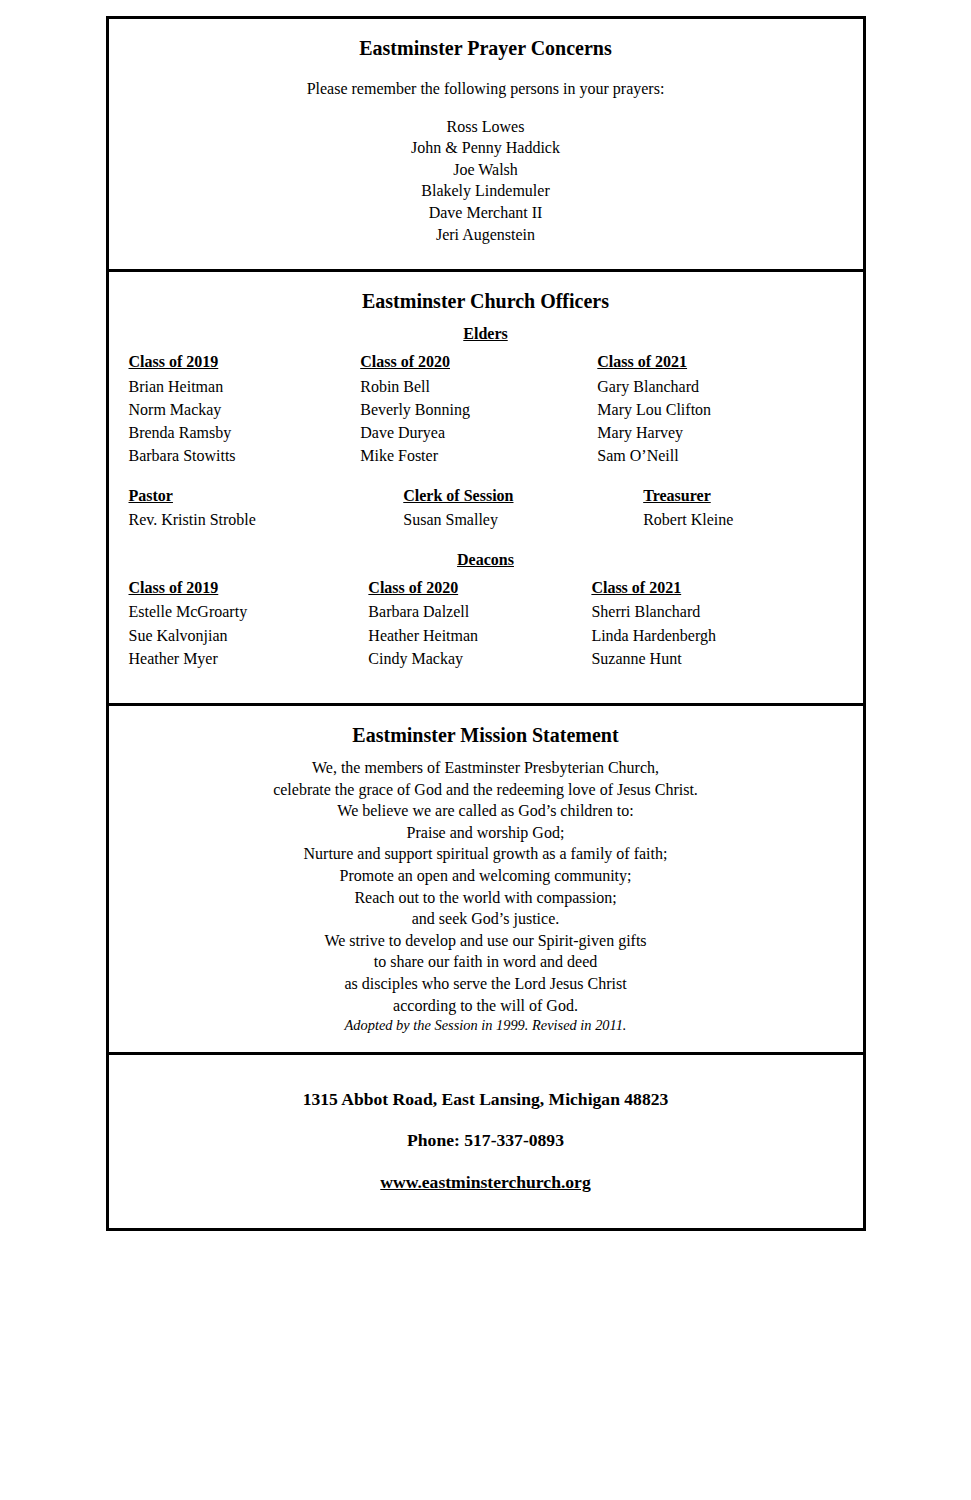Eastminster Prayer Concerns
Please remember the following persons in your prayers:
Ross Lowes
John & Penny Haddick
Joe Walsh
Blakely Lindemuler
Dave Merchant II
Jeri Augenstein
Eastminster Church Officers
Elders
| Class of 2019 | Class of 2020 | Class of 2021 |
| --- | --- | --- |
| Brian Heitman | Robin Bell | Gary Blanchard |
| Norm Mackay | Beverly Bonning | Mary Lou Clifton |
| Brenda Ramsby | Dave Duryea | Mary Harvey |
| Barbara Stowitts | Mike Foster | Sam O’Neill |
| Pastor | Clerk of Session | Treasurer |
| --- | --- | --- |
| Rev. Kristin Stroble | Susan Smalley | Robert Kleine |
Deacons
| Class of 2019 | Class of 2020 | Class of 2021 |
| --- | --- | --- |
| Estelle McGroarty | Barbara Dalzell | Sherri Blanchard |
| Sue Kalvonjian | Heather Heitman | Linda Hardenbergh |
| Heather Myer | Cindy Mackay | Suzanne Hunt |
Eastminster Mission Statement
We, the members of Eastminster Presbyterian Church,
celebrate the grace of God and the redeeming love of Jesus Christ.
We believe we are called as God’s children to:
Praise and worship God;
Nurture and support spiritual growth as a family of faith;
Promote an open and welcoming community;
Reach out to the world with compassion;
and seek God’s justice.
We strive to develop and use our Spirit-given gifts
to share our faith in word and deed
as disciples who serve the Lord Jesus Christ
according to the will of God.
Adopted by the Session in 1999. Revised in 2011.
1315 Abbot Road, East Lansing, Michigan 48823
Phone: 517-337-0893
www.eastminsterchurch.org